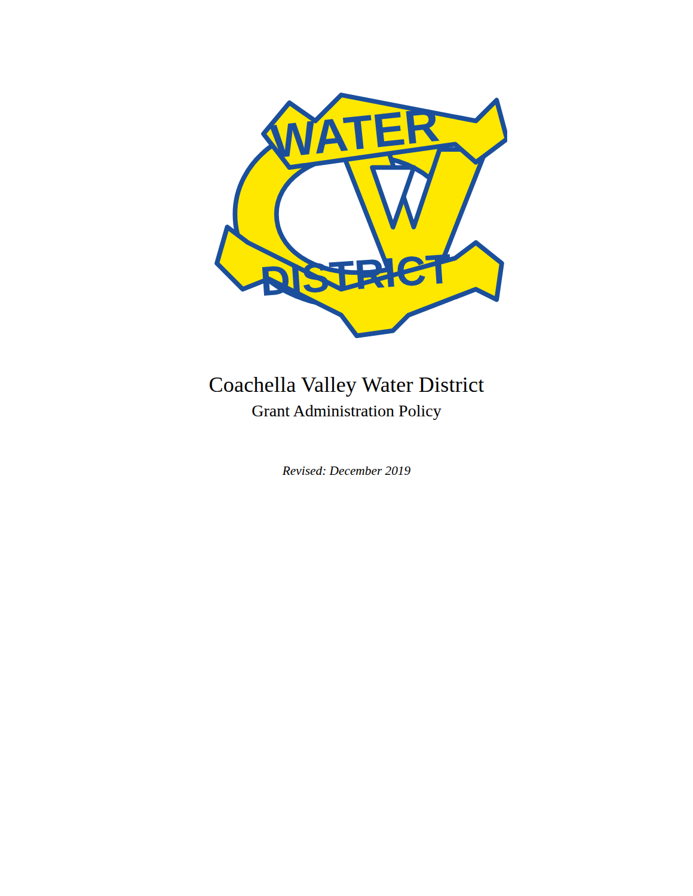Coachella Valley Water District logo Stylized yellow and blue logo with the words WATER and DISTRICT on banners around a large letter C and V. WATER DISTRICT
Coachella Valley Water District
Grant Administration Policy
Revised: December 2019